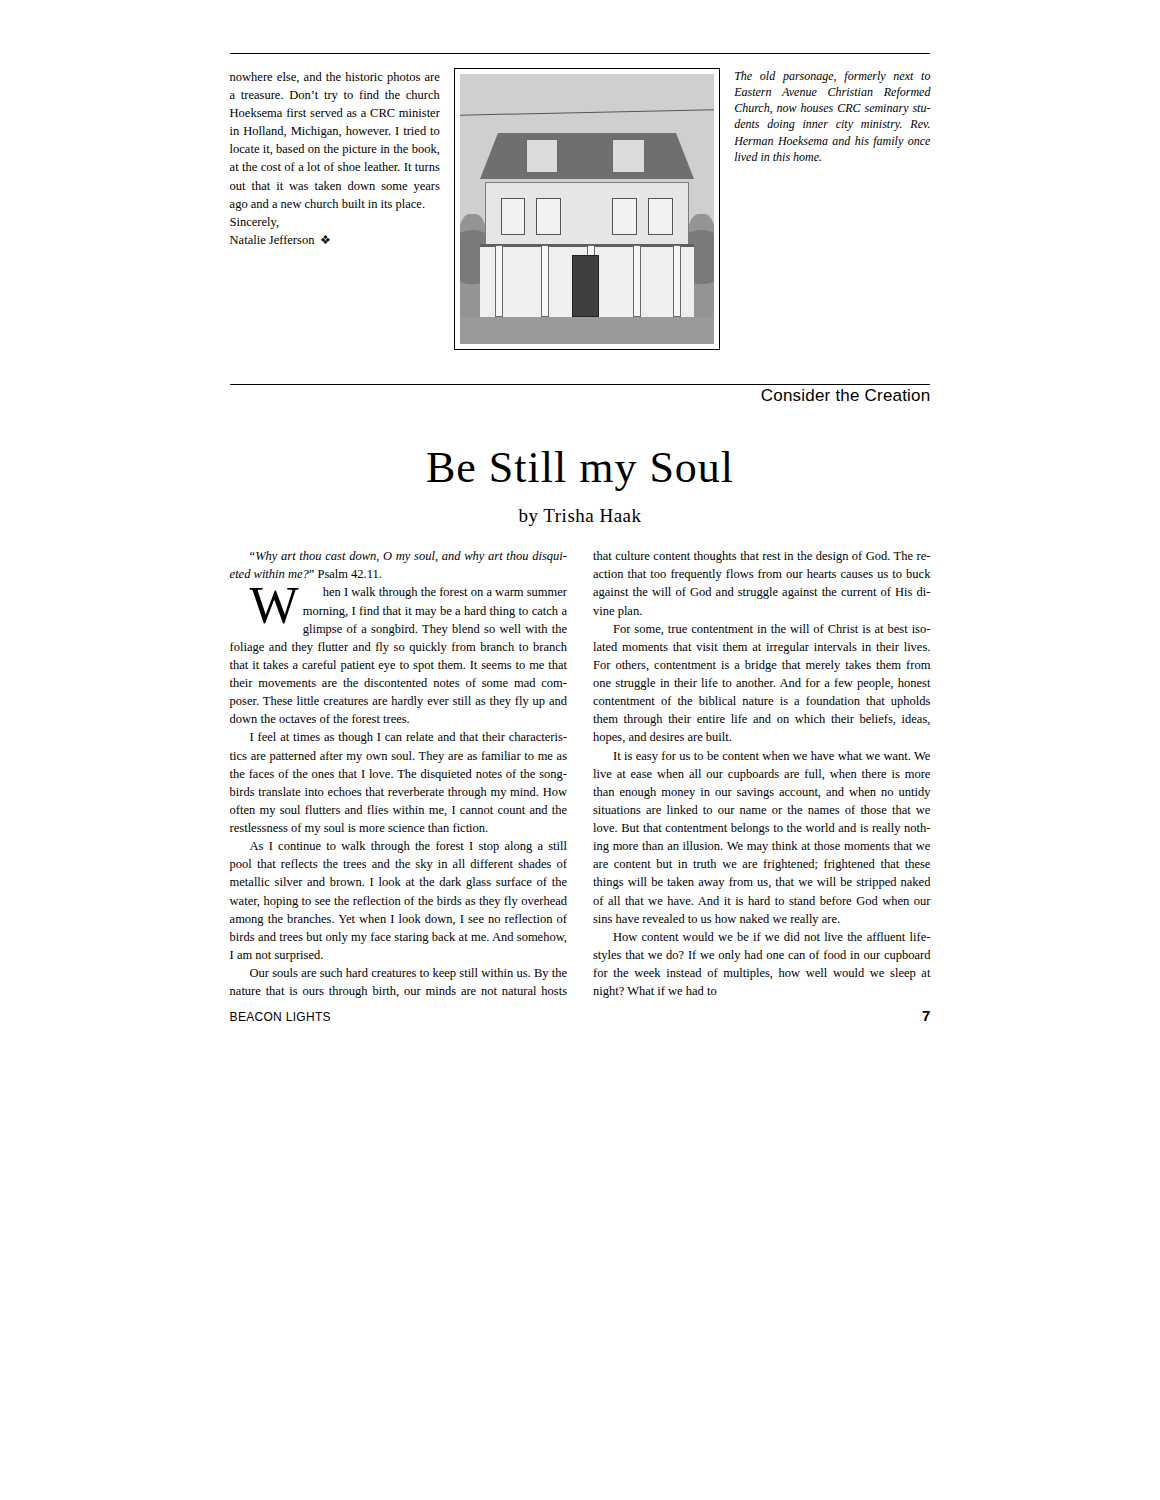nowhere else, and the historic photos are a treasure. Don’t try to find the church Hoeksema first served as a CRC minister in Holland, Michigan, however. I tried to locate it, based on the picture in the book, at the cost of a lot of shoe leather. It turns out that it was taken down some years ago and a new church built in its place.
Sincerely,
Natalie Jefferson❖
The old parsonage, formerly next to Eastern Avenue Christian Reformed Church, now houses CRC seminary students doing inner city ministry. Rev. Herman Hoeksema and his family once lived in this home.
Consider the Creation
Be Still my Soul
by Trisha Haak
“Why art thou cast down, O my soul, and why art thou disquieted within me?” Psalm 42.11.
When I walk through the forest on a warm summer morning, I find that it may be a hard thing to catch a glimpse of a songbird. They blend so well with the foliage and they flutter and fly so quickly from branch to branch that it takes a careful patient eye to spot them. It seems to me that their movements are the discontented notes of some mad composer. These little creatures are hardly ever still as they fly up and down the octaves of the forest trees.
I feel at times as though I can relate and that their characteristics are patterned after my own soul. They are as familiar to me as the faces of the ones that I love. The disquieted notes of the songbirds translate into echoes that reverberate through my mind. How often my soul flutters and flies within me, I cannot count and the restlessness of my soul is more science than fiction.
As I continue to walk through the forest I stop along a still pool that reflects the trees and the sky in all different shades of metallic silver and brown. I look at the dark glass surface of the water, hoping to see the reflection of the birds as they fly overhead among the branches. Yet when I look down, I see no reflection of birds and trees but only my face staring back at me. And somehow, I am not surprised.
Our souls are such hard creatures to keep still within us. By the nature that is ours through birth, our minds are not natural hosts that culture content thoughts that rest in the design of God. The reaction that too frequently flows from our hearts causes us to buck against the will of God and struggle against the current of His divine plan.
For some, true contentment in the will of Christ is at best isolated moments that visit them at irregular intervals in their lives. For others, contentment is a bridge that merely takes them from one struggle in their life to another. And for a few people, honest contentment of the biblical nature is a foundation that upholds them through their entire life and on which their beliefs, ideas, hopes, and desires are built.
It is easy for us to be content when we have what we want. We live at ease when all our cupboards are full, when there is more than enough money in our savings account, and when no untidy situations are linked to our name or the names of those that we love. But that contentment belongs to the world and is really nothing more than an illusion. We may think at those moments that we are content but in truth we are frightened; frightened that these things will be taken away from us, that we will be stripped naked of all that we have. And it is hard to stand before God when our sins have revealed to us how naked we really are.
How content would we be if we did not live the affluent lifestyles that we do? If we only had one can of food in our cupboard for the week instead of multiples, how well would we sleep at night? What if we had to
BEACON LIGHTS
7